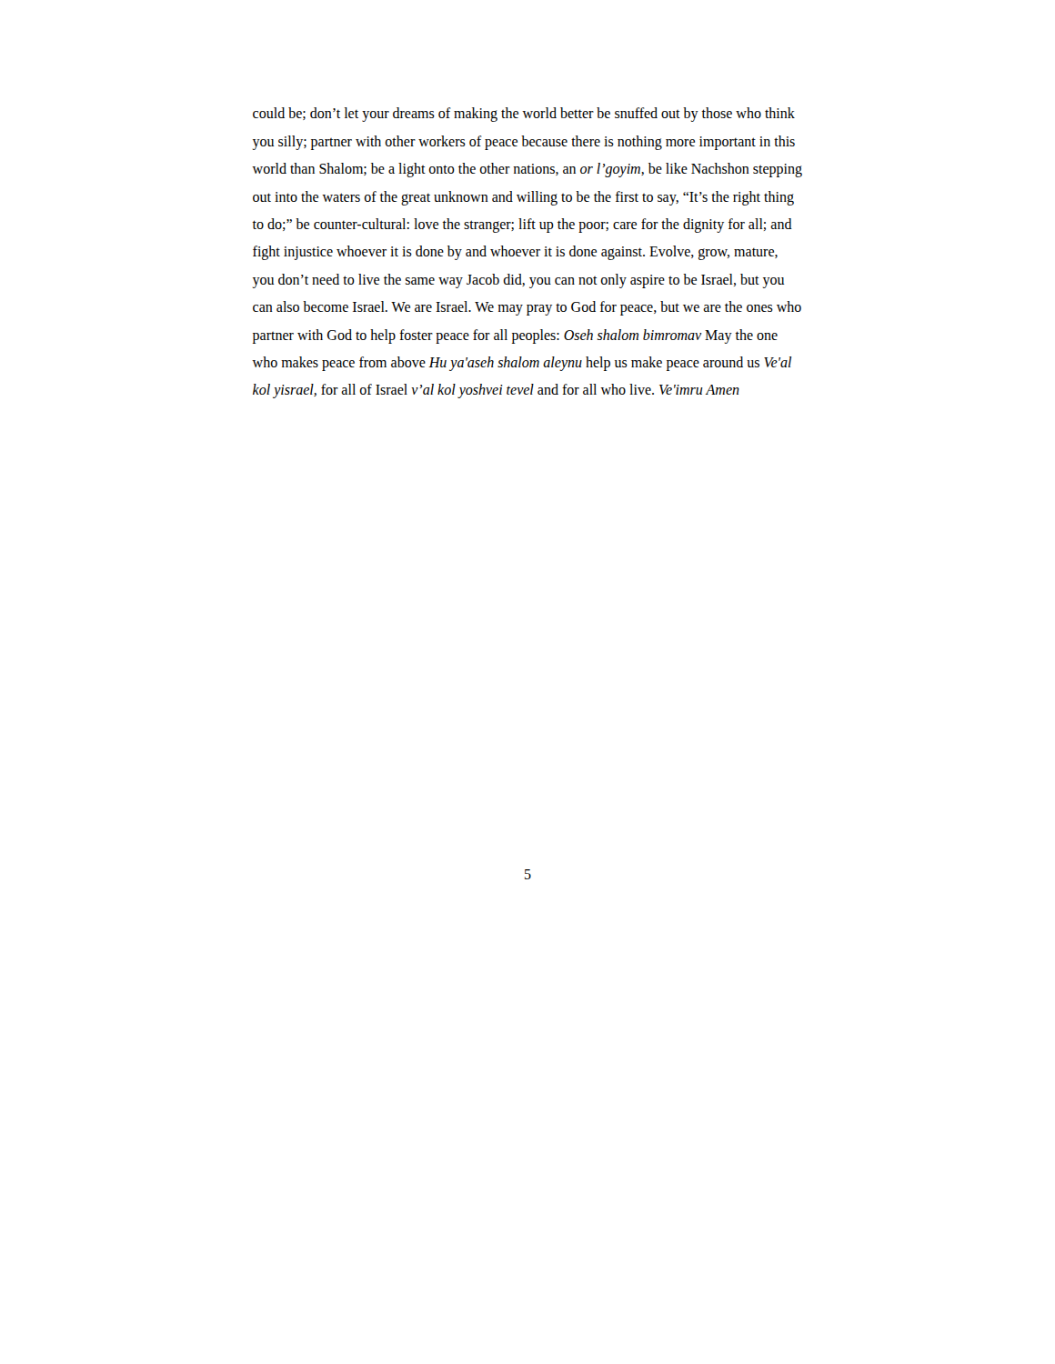could be; don’t let your dreams of making the world better be snuffed out by those who think you silly; partner with other workers of peace because there is nothing more important in this world than Shalom; be a light onto the other nations, an or l’goyim, be like Nachshon stepping out into the waters of the great unknown and willing to be the first to say, “It’s the right thing to do;” be counter-cultural: love the stranger; lift up the poor; care for the dignity for all; and fight injustice whoever it is done by and whoever it is done against. Evolve, grow, mature, you don’t need to live the same way Jacob did, you can not only aspire to be Israel, but you can also become Israel. We are Israel. We may pray to God for peace, but we are the ones who partner with God to help foster peace for all peoples: Oseh shalom bimromav May the one who makes peace from above Hu ya'aseh shalom aleynu help us make peace around us Ve'al kol yisrael, for all of Israel v’al kol yoshvei tevel and for all who live. Ve'imru Amen
5